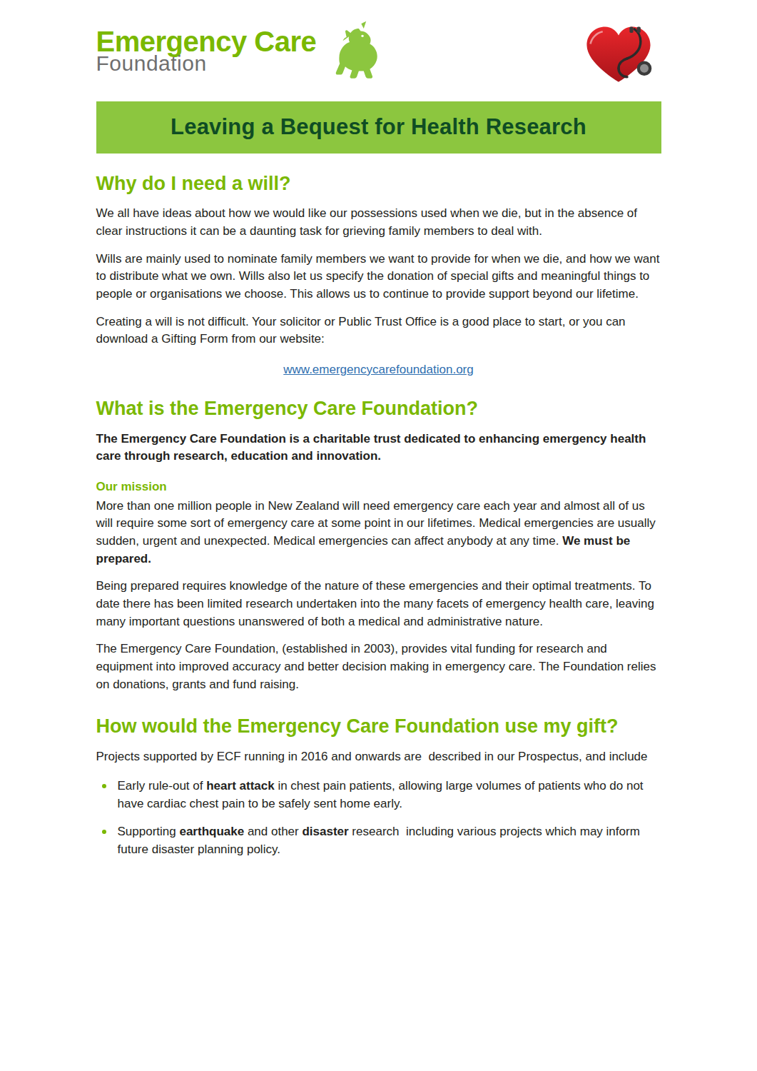Emergency Care Foundation
Leaving a Bequest for Health Research
Why do I need a will?
We all have ideas about how we would like our possessions used when we die, but in the absence of clear instructions it can be a daunting task for grieving family members to deal with.
Wills are mainly used to nominate family members we want to provide for when we die, and how we want to distribute what we own. Wills also let us specify the donation of special gifts and meaningful things to people or organisations we choose. This allows us to continue to provide support beyond our lifetime.
Creating a will is not difficult. Your solicitor or Public Trust Office is a good place to start, or you can download a Gifting Form from our website:
www.emergencycarefoundation.org
What is the Emergency Care Foundation?
The Emergency Care Foundation is a charitable trust dedicated to enhancing emergency health care through research, education and innovation.
Our mission
More than one million people in New Zealand will need emergency care each year and almost all of us will require some sort of emergency care at some point in our lifetimes. Medical emergencies are usually sudden, urgent and unexpected. Medical emergencies can affect anybody at any time. We must be prepared.
Being prepared requires knowledge of the nature of these emergencies and their optimal treatments. To date there has been limited research undertaken into the many facets of emergency health care, leaving many important questions unanswered of both a medical and administrative nature.
The Emergency Care Foundation, (established in 2003), provides vital funding for research and equipment into improved accuracy and better decision making in emergency care. The Foundation relies on donations, grants and fund raising.
How would the Emergency Care Foundation use my gift?
Projects supported by ECF running in 2016 and onwards are described in our Prospectus, and include
Early rule-out of heart attack in chest pain patients, allowing large volumes of patients who do not have cardiac chest pain to be safely sent home early.
Supporting earthquake and other disaster research including various projects which may inform future disaster planning policy.